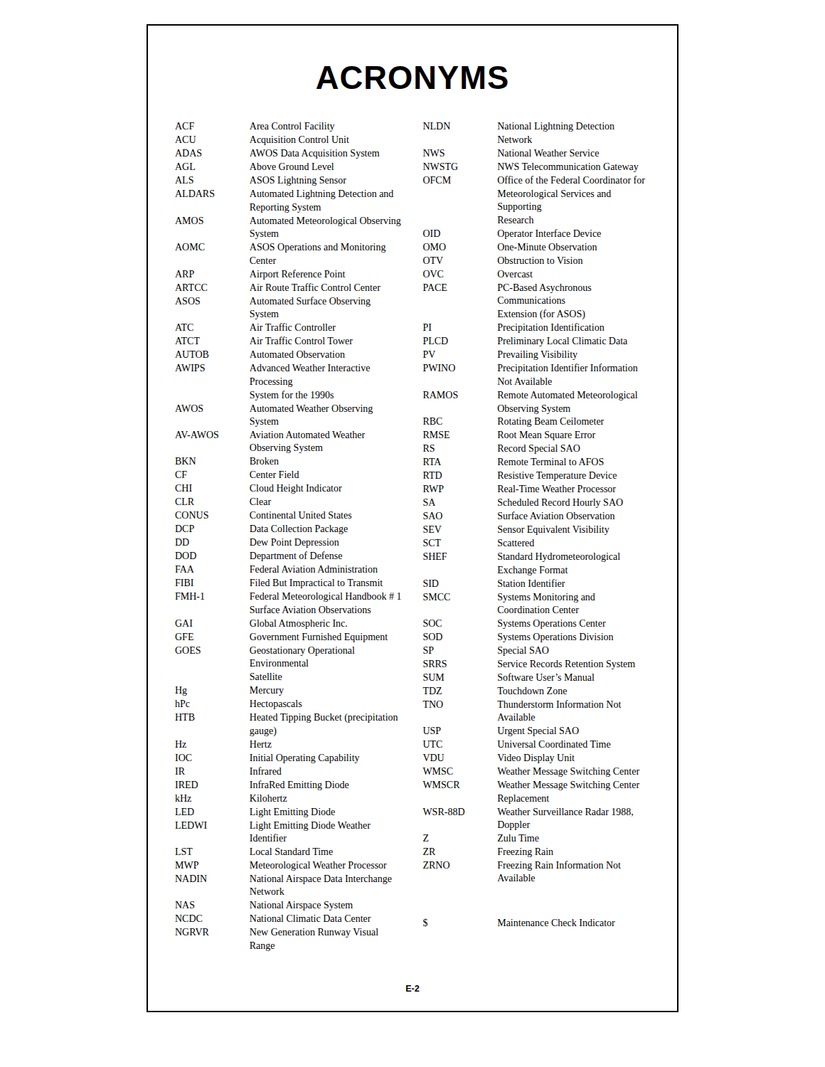ACRONYMS
| ACF | Area Control Facility |
| ACU | Acquisition Control Unit |
| ADAS | AWOS Data Acquisition System |
| AGL | Above Ground Level |
| ALS | ASOS Lightning Sensor |
| ALDARS | Automated Lightning Detection and |
| | Reporting System |
| AMOS | Automated Meteorological Observing System |
| AOMC | ASOS Operations and Monitoring Center |
| ARP | Airport Reference Point |
| ARTCC | Air Route Traffic Control Center |
| ASOS | Automated Surface Observing System |
| ATC | Air Traffic Controller |
| ATCT | Air Traffic Control Tower |
| AUTOB | Automated Observation |
| AWIPS | Advanced Weather Interactive Processing |
| | System for the 1990s |
| AWOS | Automated Weather Observing System |
| AV-AWOS | Aviation Automated Weather Observing System |
| BKN | Broken |
| CF | Center Field |
| CHI | Cloud Height Indicator |
| CLR | Clear |
| CONUS | Continental United States |
| DCP | Data Collection Package |
| DD | Dew Point Depression |
| DOD | Department of Defense |
| FAA | Federal Aviation Administration |
| FIBI | Filed But Impractical to Transmit |
| FMH-1 | Federal Meteorological Handbook # 1 |
| | Surface Aviation Observations |
| GAI | Global Atmospheric Inc. |
| GFE | Government Furnished Equipment |
| GOES | Geostationary Operational Environmental |
| | Satellite |
| Hg | Mercury |
| hPc | Hectopascals |
| HTB | Heated Tipping Bucket (precipitation gauge) |
| Hz | Hertz |
| IOC | Initial Operating Capability |
| IR | Infrared |
| IRED | InfraRed Emitting Diode |
| kHz | Kilohertz |
| LED | Light Emitting Diode |
| LEDWI | Light Emitting Diode Weather Identifier |
| LST | Local Standard Time |
| MWP | Meteorological Weather Processor |
| NADIN | National Airspace Data Interchange Network |
| NAS | National Airspace System |
| NCDC | National Climatic Data Center |
| NGRVR | New Generation Runway Visual Range |
| NLDN | National Lightning Detection Network |
| NWS | National Weather Service |
| NWSTG | NWS Telecommunication Gateway |
| OFCM | Office of the Federal Coordinator for |
| | Meteorological Services and Supporting |
| | Research |
| OID | Operator Interface Device |
| OMO | One-Minute Observation |
| OTV | Obstruction to Vision |
| OVC | Overcast |
| PACE | PC-Based Asychronous Communications |
| | Extension (for ASOS) |
| PI | Precipitation Identification |
| PLCD | Preliminary Local Climatic Data |
| PV | Prevailing Visibility |
| PWINO | Precipitation Identifier Information Not Available |
| RAMOS | Remote Automated Meteorological |
| | Observing System |
| RBC | Rotating Beam Ceilometer |
| RMSE | Root Mean Square Error |
| RS | Record Special SAO |
| RTA | Remote Terminal to AFOS |
| RTD | Resistive Temperature Device |
| RWP | Real-Time Weather Processor |
| SA | Scheduled Record Hourly SAO |
| SAO | Surface Aviation Observation |
| SEV | Sensor Equivalent Visibility |
| SCT | Scattered |
| SHEF | Standard Hydrometeorological Exchange Format |
| SID | Station Identifier |
| SMCC | Systems Monitoring and Coordination Center |
| SOC | Systems Operations Center |
| SOD | Systems Operations Division |
| SP | Special SAO |
| SRRS | Service Records Retention System |
| SUM | Software User’s Manual |
| TDZ | Touchdown Zone |
| TNO | Thunderstorm Information Not Available |
| USP | Urgent Special SAO |
| UTC | Universal Coordinated Time |
| VDU | Video Display Unit |
| WMSC | Weather Message Switching Center |
| WMSCR | Weather Message Switching Center Replacement |
| WSR-88D | Weather Surveillance Radar 1988, Doppler |
| Z | Zulu Time |
| ZR | Freezing Rain |
| ZRNO | Freezing Rain Information Not Available |
| $ | Maintenance Check Indicator |
E-2